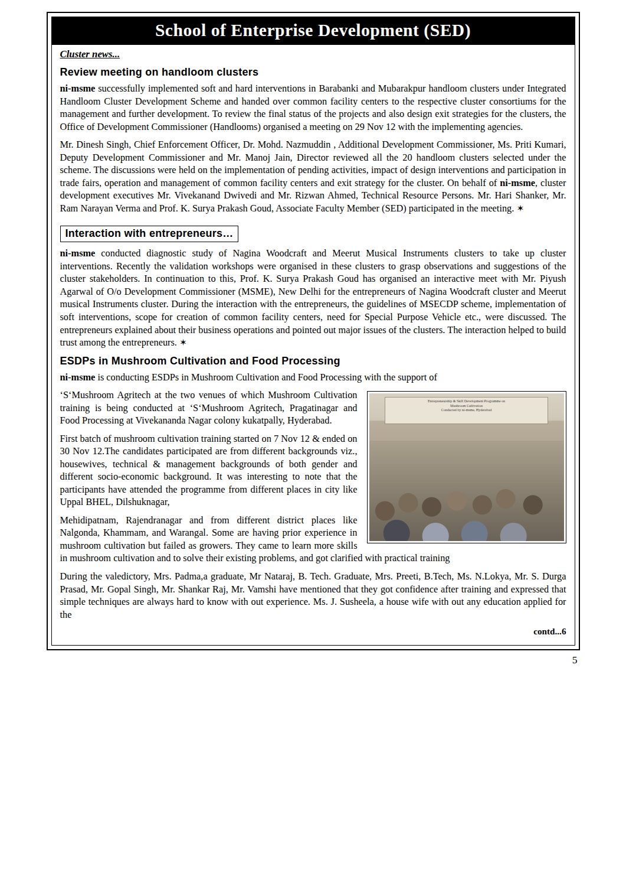School of Enterprise Development (SED)
Cluster news...
Review meeting on handloom clusters
ni-msme successfully implemented soft and hard interventions in Barabanki and Mubarakpur handloom clusters under Integrated Handloom Cluster Development Scheme and handed over common facility centers to the respective cluster consortiums for the management and further development. To review the final status of the projects and also design exit strategies for the clusters, the Office of Development Commissioner (Handlooms) organised a meeting on 29 Nov 12 with the implementing agencies.
Mr. Dinesh Singh, Chief Enforcement Officer, Dr. Mohd. Nazmuddin , Additional Development Commissioner, Ms. Priti Kumari, Deputy Development Commissioner and Mr. Manoj Jain, Director reviewed all the 20 handloom clusters selected under the scheme. The discussions were held on the implementation of pending activities, impact of design interventions and participation in trade fairs, operation and management of common facility centers and exit strategy for the cluster. On behalf of ni-msme, cluster development executives Mr. Vivekanand Dwivedi and Mr. Rizwan Ahmed, Technical Resource Persons. Mr. Hari Shanker, Mr. Ram Narayan Verma and Prof. K. Surya Prakash Goud, Associate Faculty Member (SED) participated in the meeting. ✶
Interaction with entrepreneurs…
ni-msme conducted diagnostic study of Nagina Woodcraft and Meerut Musical Instruments clusters to take up cluster interventions. Recently the validation workshops were organised in these clusters to grasp observations and suggestions of the cluster stakeholders. In continuation to this, Prof. K. Surya Prakash Goud has organised an interactive meet with Mr. Piyush Agarwal of O/o Development Commissioner (MSME), New Delhi for the entrepreneurs of Nagina Woodcraft cluster and Meerut musical Instruments cluster. During the interaction with the entrepreneurs, the guidelines of MSECDP scheme, implementation of soft interventions, scope for creation of common facility centers, need for Special Purpose Vehicle etc., were discussed. The entrepreneurs explained about their business operations and pointed out major issues of the clusters. The interaction helped to build trust among the entrepreneurs. ✶
ESDPs in Mushroom Cultivation and Food Processing
ni-msme is conducting ESDPs in Mushroom Cultivation and Food Processing with the support of
Entrepreneurship & Skill Development Programme on
Mushroom Cultivation
Conducted by ni-msme, Hyderabad
‘S‘Mushroom Agritech at the two venues of which Mushroom Cultivation training is being conducted at ‘S‘Mushroom Agritech, Pragatinagar and Food Processing at Vivekananda Nagar colony kukatpally, Hyderabad.
First batch of mushroom cultivation training started on 7 Nov 12 & ended on 30 Nov 12.The candidates participated are from different backgrounds viz., housewives, technical & management backgrounds of both gender and different socio-economic background. It was interesting to note that the participants have attended the programme from different places in city like Uppal BHEL, Dilshuknagar,
Mehidipatnam, Rajendranagar and from different district places like Nalgonda, Khammam, and Warangal. Some are having prior experience in mushroom cultivation but failed as growers. They came to learn more skills in mushroom cultivation and to solve their existing problems, and got clarified with practical training
During the valedictory, Mrs. Padma,a graduate, Mr Nataraj, B. Tech. Graduate, Mrs. Preeti, B.Tech, Ms. N.Lokya, Mr. S. Durga Prasad, Mr. Gopal Singh, Mr. Shankar Raj, Mr. Vamshi have mentioned that they got confidence after training and expressed that simple techniques are always hard to know with out experience. Ms. J. Susheela, a house wife with out any education applied for the
contd...6
5